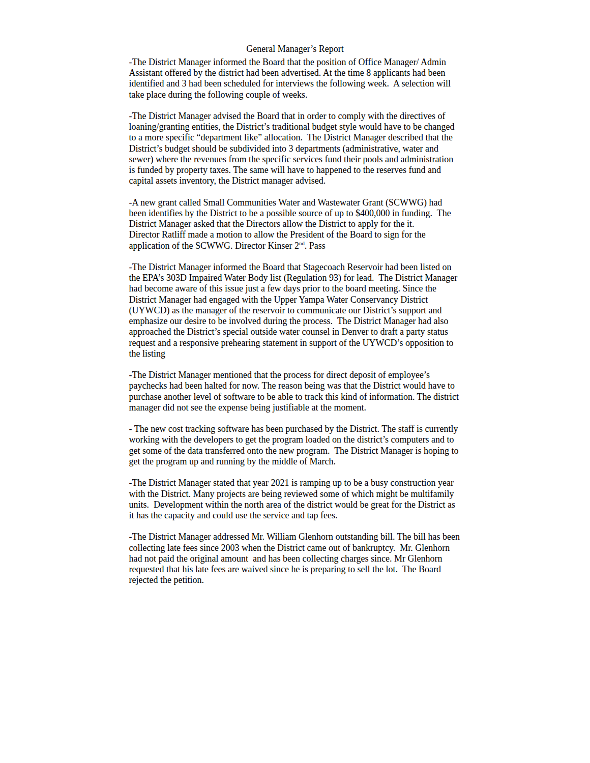General Manager’s Report
-The District Manager informed the Board that the position of Office Manager/ Admin Assistant offered by the district had been advertised. At the time 8 applicants had been identified and 3 had been scheduled for interviews the following week. A selection will take place during the following couple of weeks.
-The District Manager advised the Board that in order to comply with the directives of loaning/granting entities, the District’s traditional budget style would have to be changed to a more specific “department like” allocation. The District Manager described that the District’s budget should be subdivided into 3 departments (administrative, water and sewer) where the revenues from the specific services fund their pools and administration is funded by property taxes. The same will have to happened to the reserves fund and capital assets inventory, the District manager advised.
-A new grant called Small Communities Water and Wastewater Grant (SCWWG) had been identifies by the District to be a possible source of up to $400,000 in funding. The District Manager asked that the Directors allow the District to apply for the it.
Director Ratliff made a motion to allow the President of the Board to sign for the application of the SCWWG. Director Kinser 2nd. Pass
-The District Manager informed the Board that Stagecoach Reservoir had been listed on the EPA’s 303D Impaired Water Body list (Regulation 93) for lead. The District Manager had become aware of this issue just a few days prior to the board meeting. Since the District Manager had engaged with the Upper Yampa Water Conservancy District (UYWCD) as the manager of the reservoir to communicate our District’s support and emphasize our desire to be involved during the process. The District Manager had also approached the District’s special outside water counsel in Denver to draft a party status request and a responsive prehearing statement in support of the UYWCD’s opposition to the listing
-The District Manager mentioned that the process for direct deposit of employee’s paychecks had been halted for now. The reason being was that the District would have to purchase another level of software to be able to track this kind of information. The district manager did not see the expense being justifiable at the moment.
- The new cost tracking software has been purchased by the District. The staff is currently working with the developers to get the program loaded on the district’s computers and to get some of the data transferred onto the new program. The District Manager is hoping to get the program up and running by the middle of March.
-The District Manager stated that year 2021 is ramping up to be a busy construction year with the District. Many projects are being reviewed some of which might be multifamily units. Development within the north area of the district would be great for the District as it has the capacity and could use the service and tap fees.
-The District Manager addressed Mr. William Glenhorn outstanding bill. The bill has been collecting late fees since 2003 when the District came out of bankruptcy. Mr. Glenhorn had not paid the original amount and has been collecting charges since. Mr Glenhorn requested that his late fees are waived since he is preparing to sell the lot. The Board rejected the petition.